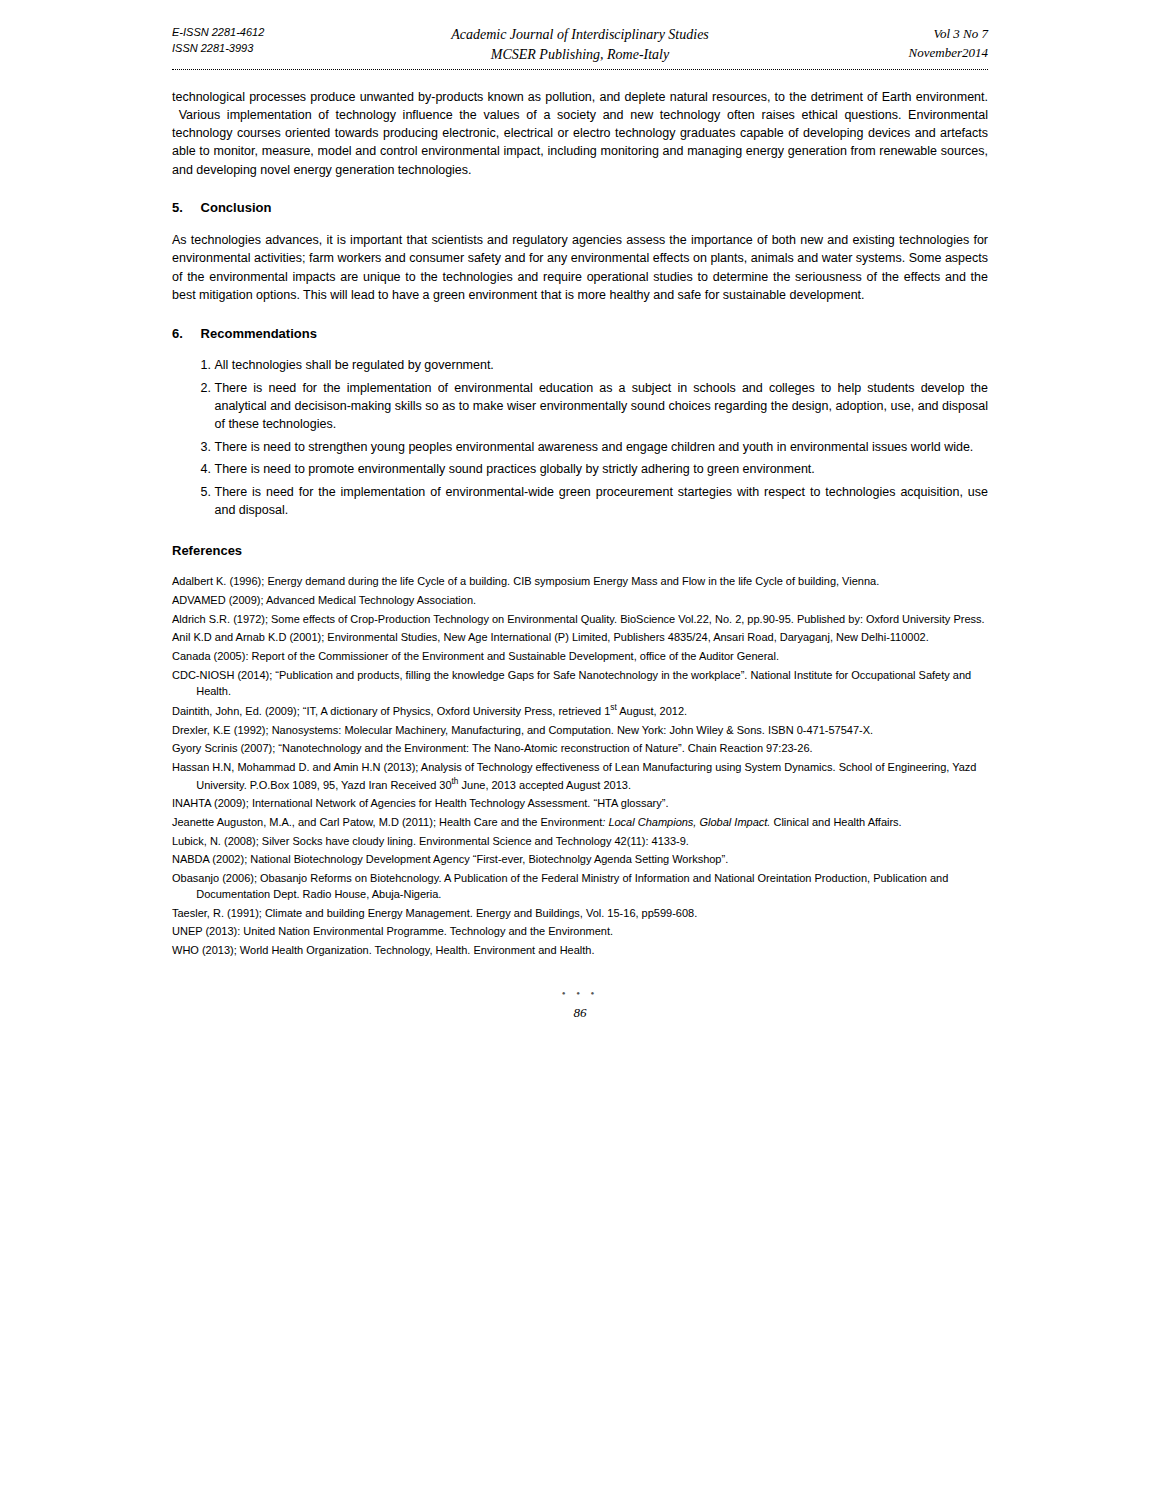| E-ISSN 2281-4612 ISSN 2281-3993 | Academic Journal of Interdisciplinary Studies MCSER Publishing, Rome-Italy | Vol 3 No 7 November2014 |
technological processes produce unwanted by-products known as pollution, and deplete natural resources, to the detriment of Earth environment. Various implementation of technology influence the values of a society and new technology often raises ethical questions. Environmental technology courses oriented towards producing electronic, electrical or electro technology graduates capable of developing devices and artefacts able to monitor, measure, model and control environmental impact, including monitoring and managing energy generation from renewable sources, and developing novel energy generation technologies.
5. Conclusion
As technologies advances, it is important that scientists and regulatory agencies assess the importance of both new and existing technologies for environmental activities; farm workers and consumer safety and for any environmental effects on plants, animals and water systems. Some aspects of the environmental impacts are unique to the technologies and require operational studies to determine the seriousness of the effects and the best mitigation options. This will lead to have a green environment that is more healthy and safe for sustainable development.
6. Recommendations
All technologies shall be regulated by government.
There is need for the implementation of environmental education as a subject in schools and colleges to help students develop the analytical and decisison-making skills so as to make wiser environmentally sound choices regarding the design, adoption, use, and disposal of these technologies.
There is need to strengthen young peoples environmental awareness and engage children and youth in environmental issues world wide.
There is need to promote environmentally sound practices globally by strictly adhering to green environment.
There is need for the implementation of environmental-wide green proceurement startegies with respect to technologies acquisition, use and disposal.
References
Adalbert K. (1996); Energy demand during the life Cycle of a building. CIB symposium Energy Mass and Flow in the life Cycle of building, Vienna.
ADVAMED (2009); Advanced Medical Technology Association.
Aldrich S.R. (1972); Some effects of Crop-Production Technology on Environmental Quality. BioScience Vol.22, No. 2, pp.90-95. Published by: Oxford University Press.
Anil K.D and Arnab K.D (2001); Environmental Studies, New Age International (P) Limited, Publishers 4835/24, Ansari Road, Daryaganj, New Delhi-110002.
Canada (2005): Report of the Commissioner of the Environment and Sustainable Development, office of the Auditor General.
CDC-NIOSH (2014); “Publication and products, filling the knowledge Gaps for Safe Nanotechnology in the workplace”. National Institute for Occupational Safety and Health.
Daintith, John, Ed. (2009); “IT, A dictionary of Physics, Oxford University Press, retrieved 1st August, 2012.
Drexler, K.E (1992); Nanosystems: Molecular Machinery, Manufacturing, and Computation. New York: John Wiley & Sons. ISBN 0-471-57547-X.
Gyory Scrinis (2007); “Nanotechnology and the Environment: The Nano-Atomic reconstruction of Nature”. Chain Reaction 97:23-26.
Hassan H.N, Mohammad D. and Amin H.N (2013); Analysis of Technology effectiveness of Lean Manufacturing using System Dynamics. School of Engineering, Yazd University. P.O.Box 1089, 95, Yazd Iran Received 30th June, 2013 accepted August 2013.
INAHTA (2009); International Network of Agencies for Health Technology Assessment. “HTA glossary”.
Jeanette Auguston, M.A., and Carl Patow, M.D (2011); Health Care and the Environment: Local Champions, Global Impact. Clinical and Health Affairs.
Lubick, N. (2008); Silver Socks have cloudy lining. Environmental Science and Technology 42(11): 4133-9.
NABDA (2002); National Biotechnology Development Agency “First-ever, Biotechnolgy Agenda Setting Workshop”.
Obasanjo (2006); Obasanjo Reforms on Biotehcnology. A Publication of the Federal Ministry of Information and National Oreintation Production, Publication and Documentation Dept. Radio House, Abuja-Nigeria.
Taesler, R. (1991); Climate and building Energy Management. Energy and Buildings, Vol. 15-16, pp599-608.
UNEP (2013): United Nation Environmental Programme. Technology and the Environment.
WHO (2013); World Health Organization. Technology, Health. Environment and Health.
• • •
86